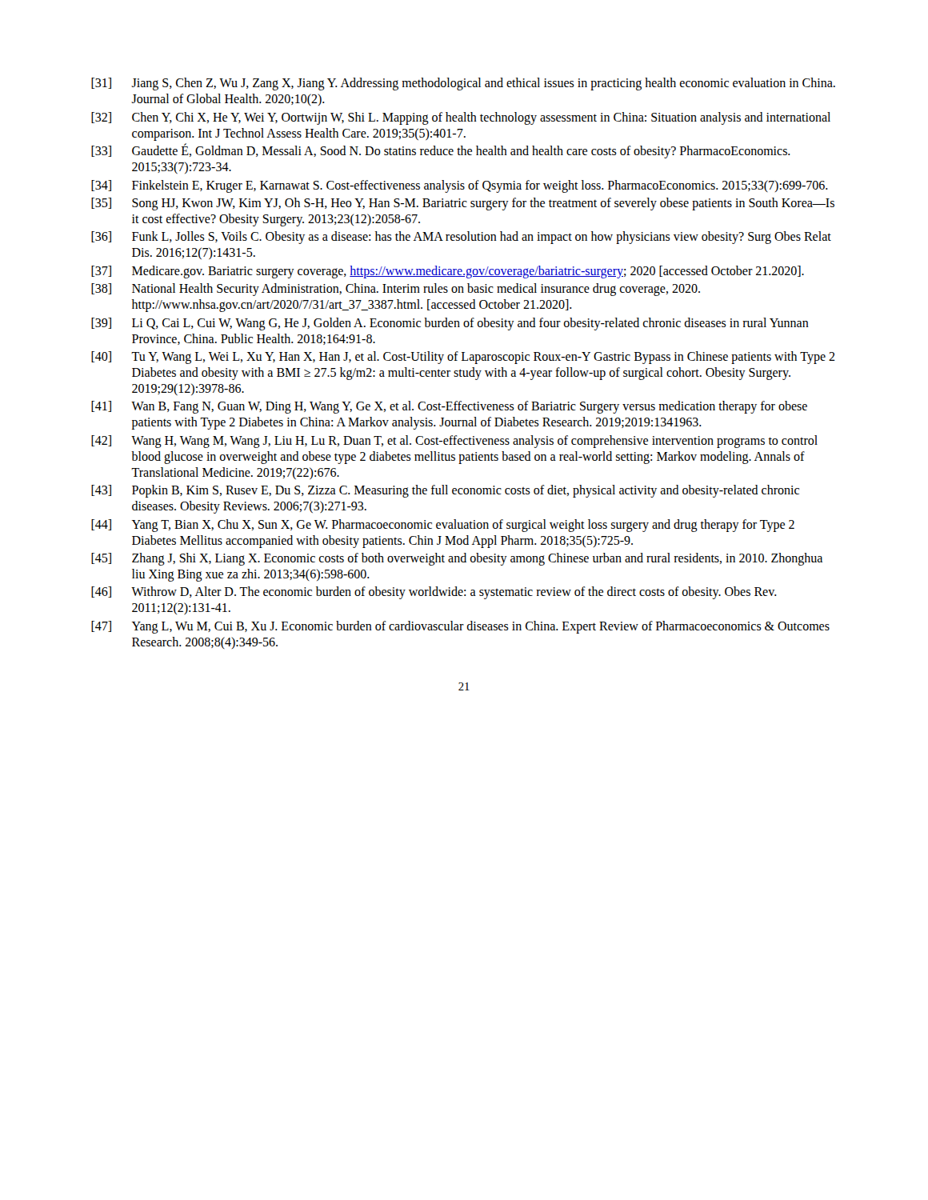[31] Jiang S, Chen Z, Wu J, Zang X, Jiang Y. Addressing methodological and ethical issues in practicing health economic evaluation in China. Journal of Global Health. 2020;10(2).
[32] Chen Y, Chi X, He Y, Wei Y, Oortwijn W, Shi L. Mapping of health technology assessment in China: Situation analysis and international comparison. Int J Technol Assess Health Care. 2019;35(5):401-7.
[33] Gaudette É, Goldman D, Messali A, Sood N. Do statins reduce the health and health care costs of obesity? PharmacoEconomics. 2015;33(7):723-34.
[34] Finkelstein E, Kruger E, Karnawat S. Cost-effectiveness analysis of Qsymia for weight loss. PharmacoEconomics. 2015;33(7):699-706.
[35] Song HJ, Kwon JW, Kim YJ, Oh S-H, Heo Y, Han S-M. Bariatric surgery for the treatment of severely obese patients in South Korea—Is it cost effective? Obesity Surgery. 2013;23(12):2058-67.
[36] Funk L, Jolles S, Voils C. Obesity as a disease: has the AMA resolution had an impact on how physicians view obesity? Surg Obes Relat Dis. 2016;12(7):1431-5.
[37] Medicare.gov. Bariatric surgery coverage, https://www.medicare.gov/coverage/bariatric-surgery; 2020 [accessed October 21.2020].
[38] National Health Security Administration, China. Interim rules on basic medical insurance drug coverage, 2020. http://www.nhsa.gov.cn/art/2020/7/31/art_37_3387.html. [accessed October 21.2020].
[39] Li Q, Cai L, Cui W, Wang G, He J, Golden A. Economic burden of obesity and four obesity-related chronic diseases in rural Yunnan Province, China. Public Health. 2018;164:91-8.
[40] Tu Y, Wang L, Wei L, Xu Y, Han X, Han J, et al. Cost-Utility of Laparoscopic Roux-en-Y Gastric Bypass in Chinese patients with Type 2 Diabetes and obesity with a BMI ≥ 27.5 kg/m2: a multi-center study with a 4-year follow-up of surgical cohort. Obesity Surgery. 2019;29(12):3978-86.
[41] Wan B, Fang N, Guan W, Ding H, Wang Y, Ge X, et al. Cost-Effectiveness of Bariatric Surgery versus medication therapy for obese patients with Type 2 Diabetes in China: A Markov analysis. Journal of Diabetes Research. 2019;2019:1341963.
[42] Wang H, Wang M, Wang J, Liu H, Lu R, Duan T, et al. Cost-effectiveness analysis of comprehensive intervention programs to control blood glucose in overweight and obese type 2 diabetes mellitus patients based on a real-world setting: Markov modeling. Annals of Translational Medicine. 2019;7(22):676.
[43] Popkin B, Kim S, Rusev E, Du S, Zizza C. Measuring the full economic costs of diet, physical activity and obesity-related chronic diseases. Obesity Reviews. 2006;7(3):271-93.
[44] Yang T, Bian X, Chu X, Sun X, Ge W. Pharmacoeconomic evaluation of surgical weight loss surgery and drug therapy for Type 2 Diabetes Mellitus accompanied with obesity patients. Chin J Mod Appl Pharm. 2018;35(5):725-9.
[45] Zhang J, Shi X, Liang X. Economic costs of both overweight and obesity among Chinese urban and rural residents, in 2010. Zhonghua liu Xing Bing xue za zhi. 2013;34(6):598-600.
[46] Withrow D, Alter D. The economic burden of obesity worldwide: a systematic review of the direct costs of obesity. Obes Rev. 2011;12(2):131-41.
[47] Yang L, Wu M, Cui B, Xu J. Economic burden of cardiovascular diseases in China. Expert Review of Pharmacoeconomics & Outcomes Research. 2008;8(4):349-56.
21